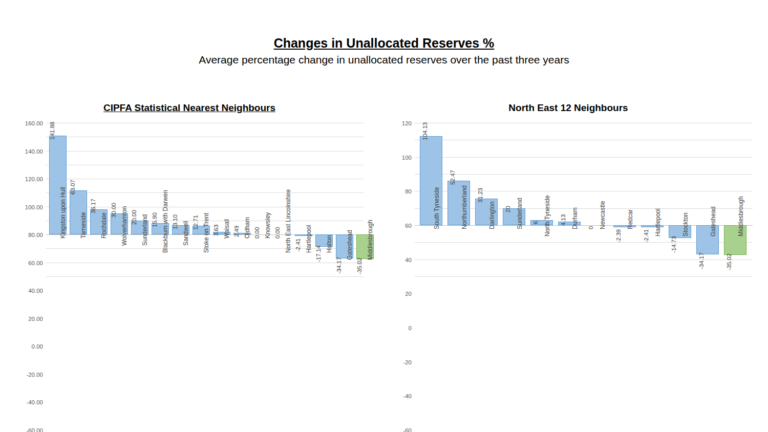Changes in Unallocated Reserves %
Average percentage change in unallocated reserves over the past three years
CIPFA Statistical Nearest Neighbours
160.00
140.00
120.00
100.00
80.00
60.00
40.00
20.00
0.00
-20.00
-40.00
-60.00
141.88
Kingston upon Hull
63.07
Tameside
36.17
Rochdale
30.00
Wolverhamton
20.00
Sunderland
15.90
Blackburn with Darwen
13.10
Sandwell
12.71
Stoke on Trent
3.63
Walsall
2.49
Oldham
0.00
Knowsley
0.00
North East Lincolnshire
-2.41
Hartlepool
-17.14
Halton
-34.17
Gateshead
-35.02
Middlesbrough
North East 12 Neighbours
120
100
80
60
40
20
0
-20
-40
-60
104.13
South Tyneside
52.47
Northumberland
31.23
Darlington
20
Sunderland
6
North Tyneside
4.13
Durham
0
Newcastle
-2.39
Redcar
-2.41
Hartlepool
-14.73
Stockton
-34.17
Gateshead
-35.02
Middlesbrough